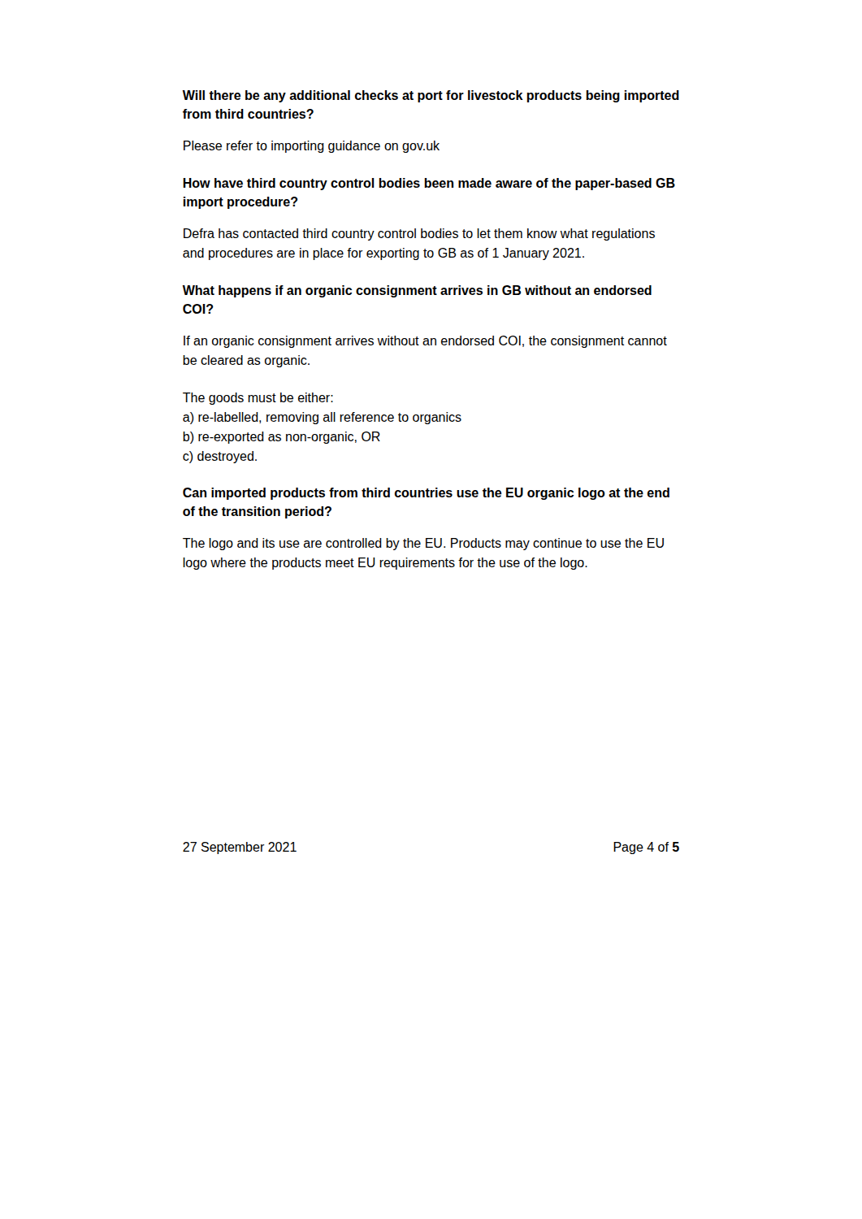Will there be any additional checks at port for livestock products being imported from third countries?
Please refer to importing guidance on gov.uk
How have third country control bodies been made aware of the paper-based GB import procedure?
Defra has contacted third country control bodies to let them know what regulations and procedures are in place for exporting to GB as of 1 January 2021.
What happens if an organic consignment arrives in GB without an endorsed COI?
If an organic consignment arrives without an endorsed COI, the consignment cannot be cleared as organic.
The goods must be either:
a) re-labelled, removing all reference to organics
b) re-exported as non-organic, OR
c) destroyed.
Can imported products from third countries use the EU organic logo at the end of the transition period?
The logo and its use are controlled by the EU. Products may continue to use the EU logo where the products meet EU requirements for the use of the logo.
27 September 2021 Page 4 of 5